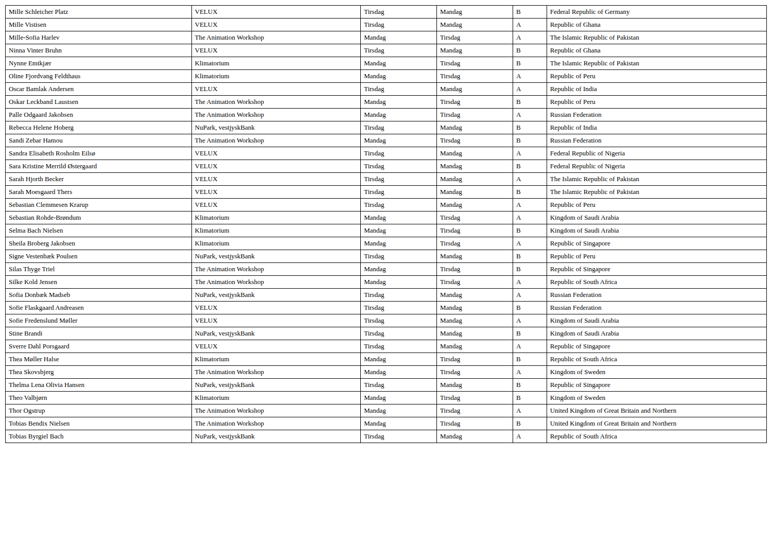| Mille Schleicher Platz | VELUX | Tirsdag | Mandag | B | Federal Republic of Germany |
| Mille Vistisen | VELUX | Tirsdag | Mandag | A | Republic of Ghana |
| Mille-Sofia Harlev | The Animation Workshop | Mandag | Tirsdag | A | The Islamic Republic of Pakistan |
| Ninna Vinter Bruhn | VELUX | Tirsdag | Mandag | B | Republic of Ghana |
| Nynne Emtkjær | Klimatorium | Mandag | Tirsdag | B | The Islamic Republic of Pakistan |
| Oline Fjordvang Feldthaus | Klimatorium | Mandag | Tirsdag | A | Republic of Peru |
| Oscar Bamlak Andersen | VELUX | Tirsdag | Mandag | A | Republic of India |
| Oskar Leckband Laustsen | The Animation Workshop | Mandag | Tirsdag | B | Republic of Peru |
| Palle Odgaard Jakobsen | The Animation Workshop | Mandag | Tirsdag | A | Russian Federation |
| Rebecca Helene Hoberg | NuPark, vestjyskBank | Tirsdag | Mandag | B | Republic of India |
| Sandi Zebar Hamou | The Animation Workshop | Mandag | Tirsdag | B | Russian Federation |
| Sandra Elisabeth Rosholm Eilsø | VELUX | Tirsdag | Mandag | A | Federal Republic of Nigeria |
| Sara Kristine Merrild Østergaard | VELUX | Tirsdag | Mandag | B | Federal Republic of Nigeria |
| Sarah Hjorth Becker | VELUX | Tirsdag | Mandag | A | The Islamic Republic of Pakistan |
| Sarah Moesgaard Thers | VELUX | Tirsdag | Mandag | B | The Islamic Republic of Pakistan |
| Sebastian Clemmesen Krarup | VELUX | Tirsdag | Mandag | A | Republic of Peru |
| Sebastian Rohde-Brøndum | Klimatorium | Mandag | Tirsdag | A | Kingdom of Saudi Arabia |
| Selma Bach Nielsen | Klimatorium | Mandag | Tirsdag | B | Kingdom of Saudi Arabia |
| Sheila Broberg Jakobsen | Klimatorium | Mandag | Tirsdag | A | Republic of Singapore |
| Signe Vestenbæk Poulsen | NuPark, vestjyskBank | Tirsdag | Mandag | B | Republic of Peru |
| Silas Thyge Triel | The Animation Workshop | Mandag | Tirsdag | B | Republic of Singapore |
| Silke Kold Jensen | The Animation Workshop | Mandag | Tirsdag | A | Republic of South Africa |
| Sofia Donbæk Madseb | NuPark, vestjyskBank | Tirsdag | Mandag | A | Russian Federation |
| Sofie Flaskgaard Andreasen | VELUX | Tirsdag | Mandag | B | Russian Federation |
| Sofie Fredenslund Møller | VELUX | Tirsdag | Mandag | A | Kingdom of Saudi Arabia |
| Stine Brandi | NuPark, vestjyskBank | Tirsdag | Mandag | B | Kingdom of Saudi Arabia |
| Sverre Dahl Porsgaard | VELUX | Tirsdag | Mandag | A | Republic of Singapore |
| Thea Møller Halse | Klimatorium | Mandag | Tirsdag | B | Republic of South Africa |
| Thea Skovsbjerg | The Animation Workshop | Mandag | Tirsdag | A | Kingdom of Sweden |
| Thelma Lena Olivia Hansen | NuPark, vestjyskBank | Tirsdag | Mandag | B | Republic of Singapore |
| Theo Valbjørn | Klimatorium | Mandag | Tirsdag | B | Kingdom of Sweden |
| Thor Ogstrup | The Animation Workshop | Mandag | Tirsdag | A | United Kingdom of Great Britain and Northern |
| Tobias Bendix Nielsen | The Animation Workshop | Mandag | Tirsdag | B | United Kingdom of Great Britain and Northern |
| Tobias Byrgiel Bach | NuPark, vestjyskBank | Tirsdag | Mandag | A | Republic of South Africa |